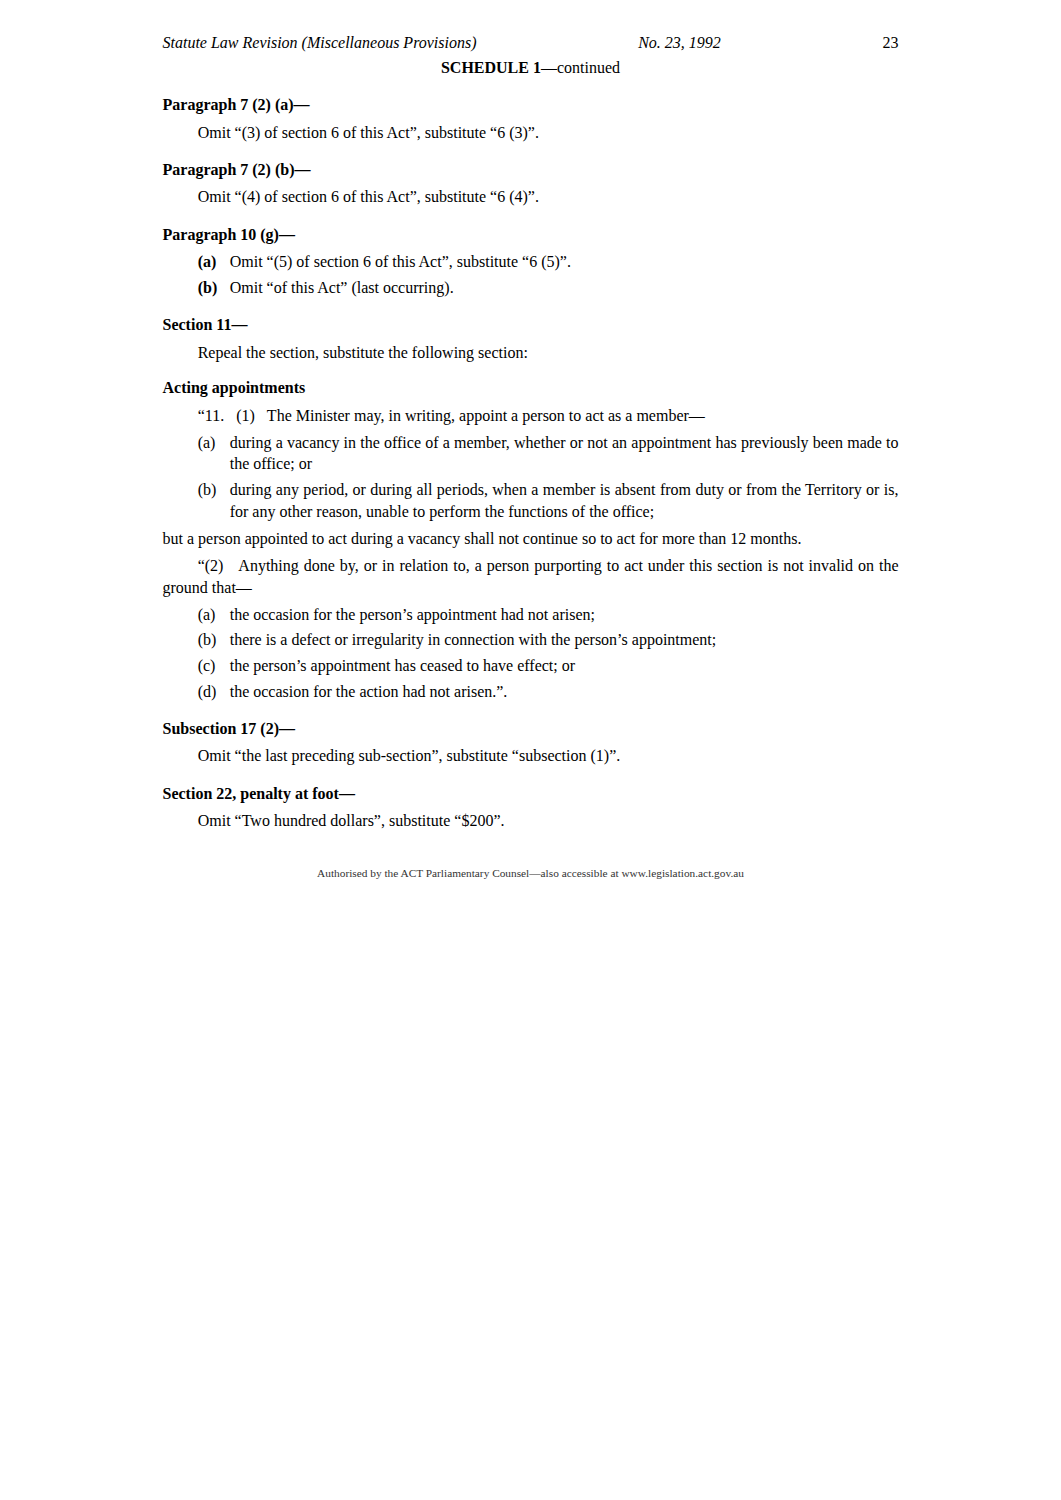Statute Law Revision (Miscellaneous Provisions) No. 23, 1992 23
SCHEDULE 1—continued
Paragraph 7 (2) (a)—
Omit “(3) of section 6 of this Act”, substitute “6 (3)”.
Paragraph 7 (2) (b)—
Omit “(4) of section 6 of this Act”, substitute “6 (4)”.
Paragraph 10 (g)—
(a) Omit “(5) of section 6 of this Act”, substitute “6 (5)”.
(b) Omit “of this Act” (last occurring).
Section 11—
Repeal the section, substitute the following section:
Acting appointments
“11. (1) The Minister may, in writing, appoint a person to act as a member—
(a) during a vacancy in the office of a member, whether or not an appointment has previously been made to the office; or
(b) during any period, or during all periods, when a member is absent from duty or from the Territory or is, for any other reason, unable to perform the functions of the office;
but a person appointed to act during a vacancy shall not continue so to act for more than 12 months.
“(2) Anything done by, or in relation to, a person purporting to act under this section is not invalid on the ground that—
(a) the occasion for the person’s appointment had not arisen;
(b) there is a defect or irregularity in connection with the person’s appointment;
(c) the person’s appointment has ceased to have effect; or
(d) the occasion for the action had not arisen.”.
Subsection 17 (2)—
Omit “the last preceding sub-section”, substitute “subsection (1)”.
Section 22, penalty at foot—
Omit “Two hundred dollars”, substitute “$200”.
Authorised by the ACT Parliamentary Counsel—also accessible at www.legislation.act.gov.au